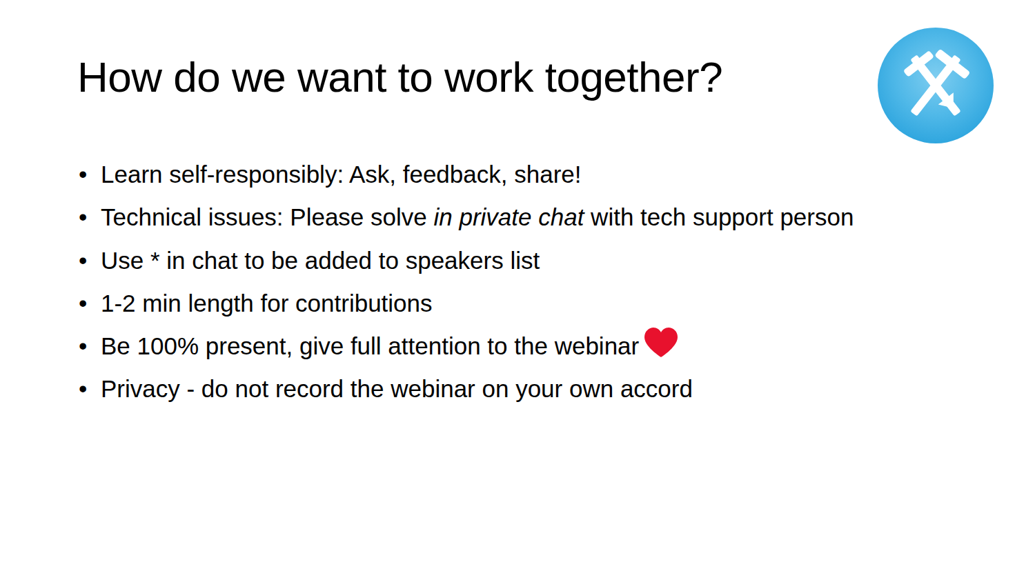How do we want to work together?
Learn self-responsibly: Ask, feedback, share!
Technical issues: Please solve in private chat with tech support person
Use * in chat to be added to speakers list
1-2 min length for contributions
Be 100% present, give full attention to the webinar
Privacy - do not record the webinar on your own accord